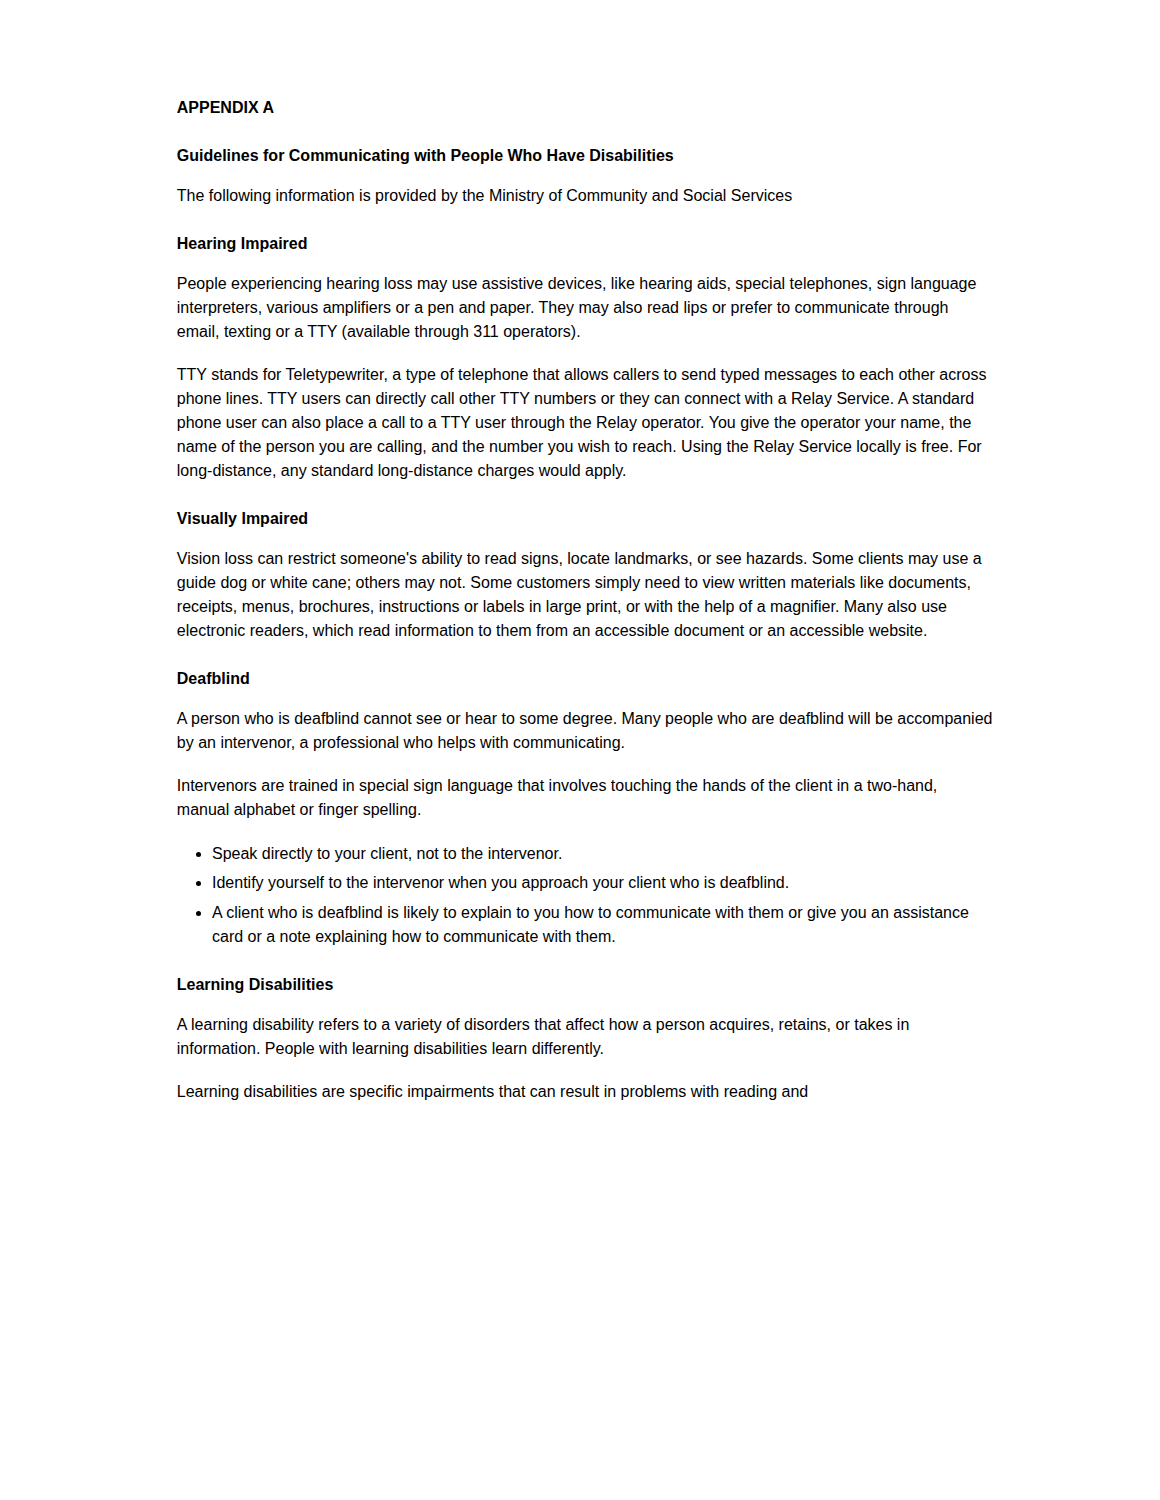APPENDIX A
Guidelines for Communicating with People Who Have Disabilities
The following information is provided by the Ministry of Community and Social Services
Hearing Impaired
People experiencing hearing loss may use assistive devices, like hearing aids, special telephones, sign language interpreters, various amplifiers or a pen and paper. They may also read lips or prefer to communicate through email, texting or a TTY (available through 311 operators).
TTY stands for Teletypewriter, a type of telephone that allows callers to send typed messages to each other across phone lines. TTY users can directly call other TTY numbers or they can connect with a Relay Service. A standard phone user can also place a call to a TTY user through the Relay operator. You give the operator your name, the name of the person you are calling, and the number you wish to reach. Using the Relay Service locally is free. For long-distance, any standard long-distance charges would apply.
Visually Impaired
Vision loss can restrict someone's ability to read signs, locate landmarks, or see hazards. Some clients may use a guide dog or white cane; others may not. Some customers simply need to view written materials like documents, receipts, menus, brochures, instructions or labels in large print, or with the help of a magnifier. Many also use electronic readers, which read information to them from an accessible document or an accessible website.
Deafblind
A person who is deafblind cannot see or hear to some degree. Many people who are deafblind will be accompanied by an intervenor, a professional who helps with communicating.
Intervenors are trained in special sign language that involves touching the hands of the client in a two-hand, manual alphabet or finger spelling.
Speak directly to your client, not to the intervenor.
Identify yourself to the intervenor when you approach your client who is deafblind.
A client who is deafblind is likely to explain to you how to communicate with them or give you an assistance card or a note explaining how to communicate with them.
Learning Disabilities
A learning disability refers to a variety of disorders that affect how a person acquires, retains, or takes in information. People with learning disabilities learn differently.
Learning disabilities are specific impairments that can result in problems with reading and